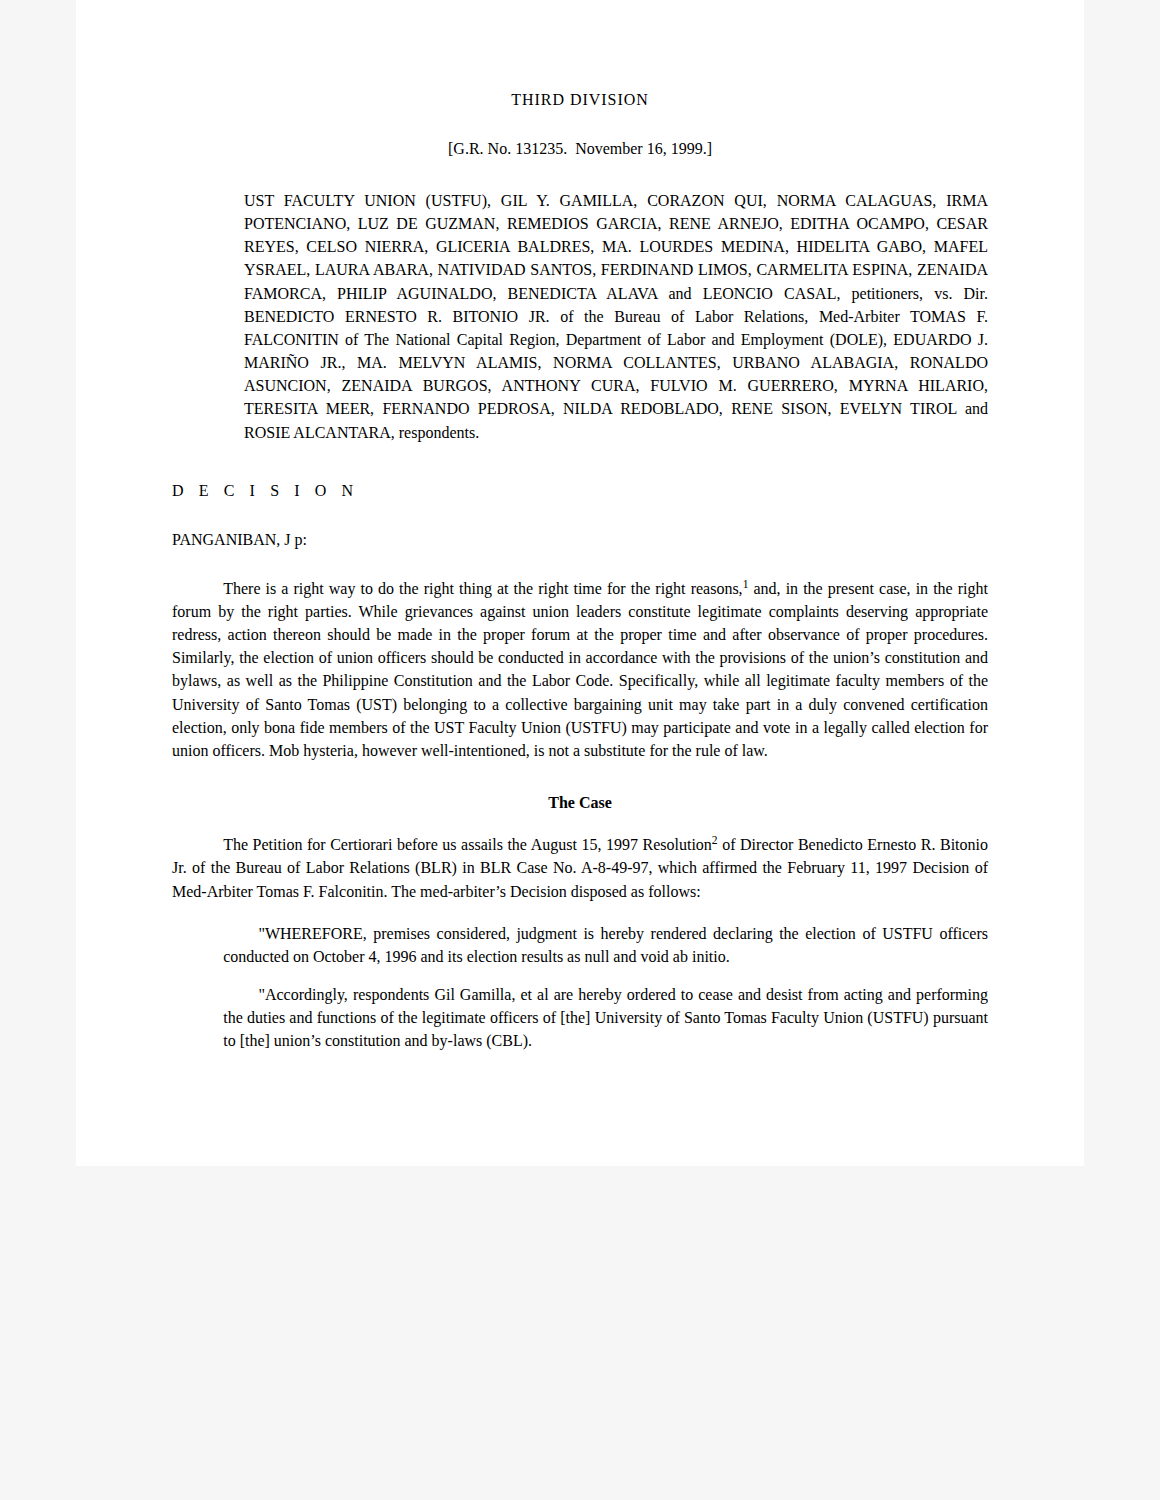THIRD DIVISION
[G.R. No. 131235. November 16, 1999.]
UST FACULTY UNION (USTFU), GIL Y. GAMILLA, CORAZON QUI, NORMA CALAGUAS, IRMA POTENCIANO, LUZ DE GUZMAN, REMEDIOS GARCIA, RENE ARNEJO, EDITHA OCAMPO, CESAR REYES, CELSO NIERRA, GLICERIA BALDRES, MA. LOURDES MEDINA, HIDELITA GABO, MAFEL YSRAEL, LAURA ABARA, NATIVIDAD SANTOS, FERDINAND LIMOS, CARMELITA ESPINA, ZENAIDA FAMORCA, PHILIP AGUINALDO, BENEDICTA ALAVA and LEONCIO CASAL, petitioners, vs. Dir. BENEDICTO ERNESTO R. BITONIO JR. of the Bureau of Labor Relations, Med-Arbiter TOMAS F. FALCONITIN of The National Capital Region, Department of Labor and Employment (DOLE), EDUARDO J. MARIÑO JR., MA. MELVYN ALAMIS, NORMA COLLANTES, URBANO ALABAGIA, RONALDO ASUNCION, ZENAIDA BURGOS, ANTHONY CURA, FULVIO M. GUERRERO, MYRNA HILARIO, TERESITA MEER, FERNANDO PEDROSA, NILDA REDOBLADO, RENE SISON, EVELYN TIROL and ROSIE ALCANTARA, respondents.
D E C I S I O N
PANGANIBAN, J p:
There is a right way to do the right thing at the right time for the right reasons,1 and, in the present case, in the right forum by the right parties. While grievances against union leaders constitute legitimate complaints deserving appropriate redress, action thereon should be made in the proper forum at the proper time and after observance of proper procedures. Similarly, the election of union officers should be conducted in accordance with the provisions of the union’s constitution and bylaws, as well as the Philippine Constitution and the Labor Code. Specifically, while all legitimate faculty members of the University of Santo Tomas (UST) belonging to a collective bargaining unit may take part in a duly convened certification election, only bona fide members of the UST Faculty Union (USTFU) may participate and vote in a legally called election for union officers. Mob hysteria, however well-intentioned, is not a substitute for the rule of law.
The Case
The Petition for Certiorari before us assails the August 15, 1997 Resolution2 of Director Benedicto Ernesto R. Bitonio Jr. of the Bureau of Labor Relations (BLR) in BLR Case No. A-8-49-97, which affirmed the February 11, 1997 Decision of Med-Arbiter Tomas F. Falconitin. The med-arbiter’s Decision disposed as follows:
"WHEREFORE, premises considered, judgment is hereby rendered declaring the election of USTFU officers conducted on October 4, 1996 and its election results as null and void ab initio.
"Accordingly, respondents Gil Gamilla, et al are hereby ordered to cease and desist from acting and performing the duties and functions of the legitimate officers of [the] University of Santo Tomas Faculty Union (USTFU) pursuant to [the] union’s constitution and by-laws (CBL).